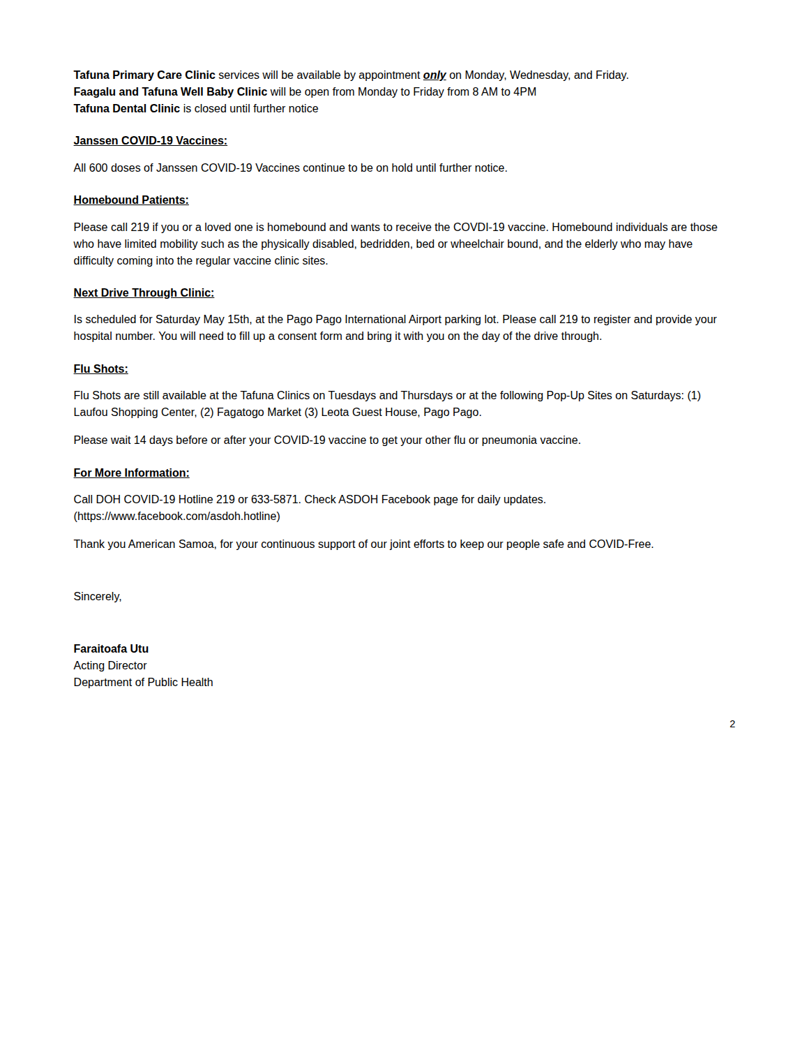Tafuna Primary Care Clinic services will be available by appointment only on Monday, Wednesday, and Friday.
Faagalu and Tafuna Well Baby Clinic will be open from Monday to Friday from 8 AM to 4PM
Tafuna Dental Clinic is closed until further notice
Janssen COVID-19 Vaccines:
All 600 doses of Janssen COVID-19 Vaccines continue to be on hold until further notice.
Homebound Patients:
Please call 219 if you or a loved one is homebound and wants to receive the COVDI-19 vaccine. Homebound individuals are those who have limited mobility such as the physically disabled, bedridden, bed or wheelchair bound, and the elderly who may have difficulty coming into the regular vaccine clinic sites.
Next Drive Through Clinic:
Is scheduled for Saturday May 15th, at the Pago Pago International Airport parking lot. Please call 219 to register and provide your hospital number. You will need to fill up a consent form and bring it with you on the day of the drive through.
Flu Shots:
Flu Shots are still available at the Tafuna Clinics on Tuesdays and Thursdays or at the following Pop-Up Sites on Saturdays: (1) Laufou Shopping Center, (2) Fagatogo Market (3) Leota Guest House, Pago Pago.
Please wait 14 days before or after your COVID-19 vaccine to get your other flu or pneumonia vaccine.
For More Information:
Call DOH COVID-19 Hotline 219 or 633-5871. Check ASDOH Facebook page for daily updates. (https://www.facebook.com/asdoh.hotline)
Thank you American Samoa, for your continuous support of our joint efforts to keep our people safe and COVID-Free.
Sincerely,
 
Faraitoafa Utu
Acting Director
Department of Public Health
2